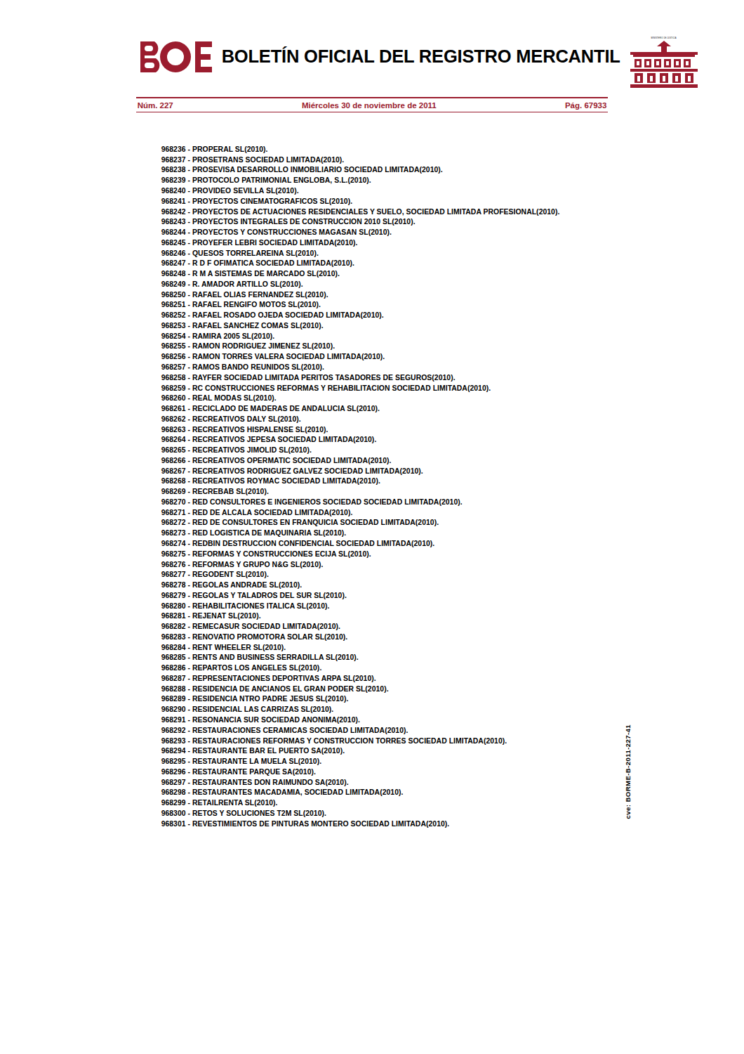BOLETÍN OFICIAL DEL REGISTRO MERCANTIL
MINISTERIO DE JUSTICIA
Núm. 227
Miércoles 30 de noviembre de 2011
Pág. 67933
968236 - PROPERAL SL(2010).
968237 - PROSETRANS SOCIEDAD LIMITADA(2010).
968238 - PROSEVISA DESARROLLO INMOBILIARIO SOCIEDAD LIMITADA(2010).
968239 - PROTOCOLO PATRIMONIAL ENGLOBA, S.L.(2010).
968240 - PROVIDEO SEVILLA SL(2010).
968241 - PROYECTOS CINEMATOGRAFICOS SL(2010).
968242 - PROYECTOS DE ACTUACIONES RESIDENCIALES Y SUELO, SOCIEDAD LIMITADA PROFESIONAL(2010).
968243 - PROYECTOS INTEGRALES DE CONSTRUCCION 2010 SL(2010).
968244 - PROYECTOS Y CONSTRUCCIONES MAGASAN SL(2010).
968245 - PROYEFER LEBRI SOCIEDAD LIMITADA(2010).
968246 - QUESOS TORRELAREINA SL(2010).
968247 - R D F OFIMATICA SOCIEDAD LIMITADA(2010).
968248 - R M A SISTEMAS DE MARCADO SL(2010).
968249 - R. AMADOR ARTILLO SL(2010).
968250 - RAFAEL OLIAS FERNANDEZ SL(2010).
968251 - RAFAEL RENGIFO MOTOS SL(2010).
968252 - RAFAEL ROSADO OJEDA SOCIEDAD LIMITADA(2010).
968253 - RAFAEL SANCHEZ COMAS SL(2010).
968254 - RAMIRA 2005 SL(2010).
968255 - RAMON RODRIGUEZ JIMENEZ SL(2010).
968256 - RAMON TORRES VALERA SOCIEDAD LIMITADA(2010).
968257 - RAMOS BANDO REUNIDOS SL(2010).
968258 - RAYFER SOCIEDAD LIMITADA PERITOS TASADORES DE SEGUROS(2010).
968259 - RC CONSTRUCCIONES REFORMAS Y REHABILITACION SOCIEDAD LIMITADA(2010).
968260 - REAL MODAS SL(2010).
968261 - RECICLADO DE MADERAS DE ANDALUCIA SL(2010).
968262 - RECREATIVOS DALY SL(2010).
968263 - RECREATIVOS HISPALENSE SL(2010).
968264 - RECREATIVOS JEPESA SOCIEDAD LIMITADA(2010).
968265 - RECREATIVOS JIMOLID SL(2010).
968266 - RECREATIVOS OPERMATIC SOCIEDAD LIMITADA(2010).
968267 - RECREATIVOS RODRIGUEZ GALVEZ SOCIEDAD LIMITADA(2010).
968268 - RECREATIVOS ROYMAC SOCIEDAD LIMITADA(2010).
968269 - RECREBAB SL(2010).
968270 - RED CONSULTORES E INGENIEROS SOCIEDAD SOCIEDAD LIMITADA(2010).
968271 - RED DE ALCALA SOCIEDAD LIMITADA(2010).
968272 - RED DE CONSULTORES EN FRANQUICIA SOCIEDAD LIMITADA(2010).
968273 - RED LOGISTICA DE MAQUINARIA SL(2010).
968274 - REDBIN DESTRUCCION CONFIDENCIAL SOCIEDAD LIMITADA(2010).
968275 - REFORMAS Y CONSTRUCCIONES ECIJA SL(2010).
968276 - REFORMAS Y GRUPO N&G SL(2010).
968277 - REGODENT SL(2010).
968278 - REGOLAS ANDRADE SL(2010).
968279 - REGOLAS Y TALADROS DEL SUR SL(2010).
968280 - REHABILITACIONES ITALICA SL(2010).
968281 - REJENAT SL(2010).
968282 - REMECASUR SOCIEDAD LIMITADA(2010).
968283 - RENOVATIO PROMOTORA SOLAR SL(2010).
968284 - RENT WHEELER SL(2010).
968285 - RENTS AND BUSINESS SERRADILLA SL(2010).
968286 - REPARTOS LOS ANGELES SL(2010).
968287 - REPRESENTACIONES DEPORTIVAS ARPA SL(2010).
968288 - RESIDENCIA DE ANCIANOS EL GRAN PODER SL(2010).
968289 - RESIDENCIA NTRO PADRE JESUS SL(2010).
968290 - RESIDENCIAL LAS CARRIZAS SL(2010).
968291 - RESONANCIA SUR SOCIEDAD ANONIMA(2010).
968292 - RESTAURACIONES CERAMICAS SOCIEDAD LIMITADA(2010).
968293 - RESTAURACIONES REFORMAS Y CONSTRUCCION TORRES SOCIEDAD LIMITADA(2010).
968294 - RESTAURANTE BAR EL PUERTO SA(2010).
968295 - RESTAURANTE LA MUELA SL(2010).
968296 - RESTAURANTE PARQUE SA(2010).
968297 - RESTAURANTES DON RAIMUNDO SA(2010).
968298 - RESTAURANTES MACADAMIA, SOCIEDAD LIMITADA(2010).
968299 - RETAILRENTA SL(2010).
968300 - RETOS Y SOLUCIONES T2M SL(2010).
968301 - REVESTIMIENTOS DE PINTURAS MONTERO SOCIEDAD LIMITADA(2010).
cve: BORME-B-2011-227-41